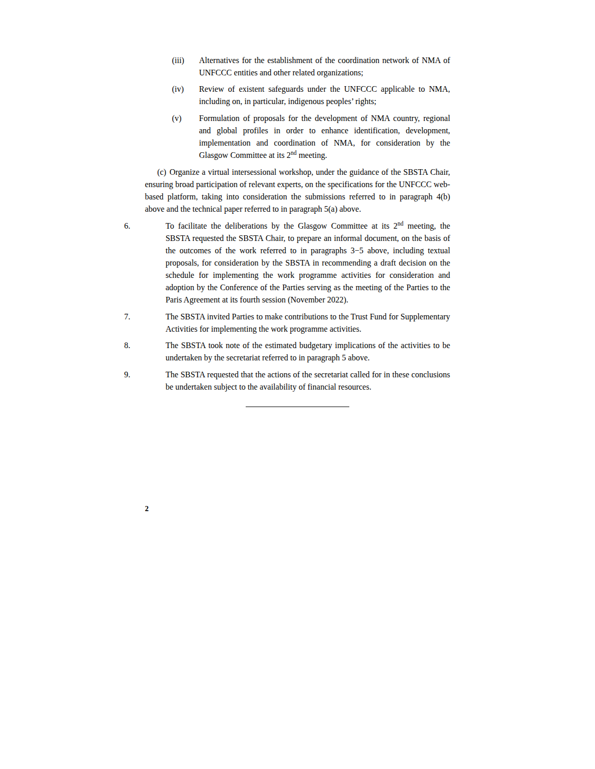(iii) Alternatives for the establishment of the coordination network of NMA of UNFCCC entities and other related organizations;
(iv) Review of existent safeguards under the UNFCCC applicable to NMA, including on, in particular, indigenous peoples’ rights;
(v) Formulation of proposals for the development of NMA country, regional and global profiles in order to enhance identification, development, implementation and coordination of NMA, for consideration by the Glasgow Committee at its 2nd meeting.
(c) Organize a virtual intersessional workshop, under the guidance of the SBSTA Chair, ensuring broad participation of relevant experts, on the specifications for the UNFCCC web-based platform, taking into consideration the submissions referred to in paragraph 4(b) above and the technical paper referred to in paragraph 5(a) above.
6. To facilitate the deliberations by the Glasgow Committee at its 2nd meeting, the SBSTA requested the SBSTA Chair, to prepare an informal document, on the basis of the outcomes of the work referred to in paragraphs 3−5 above, including textual proposals, for consideration by the SBSTA in recommending a draft decision on the schedule for implementing the work programme activities for consideration and adoption by the Conference of the Parties serving as the meeting of the Parties to the Paris Agreement at its fourth session (November 2022).
7. The SBSTA invited Parties to make contributions to the Trust Fund for Supplementary Activities for implementing the work programme activities.
8. The SBSTA took note of the estimated budgetary implications of the activities to be undertaken by the secretariat referred to in paragraph 5 above.
9. The SBSTA requested that the actions of the secretariat called for in these conclusions be undertaken subject to the availability of financial resources.
2